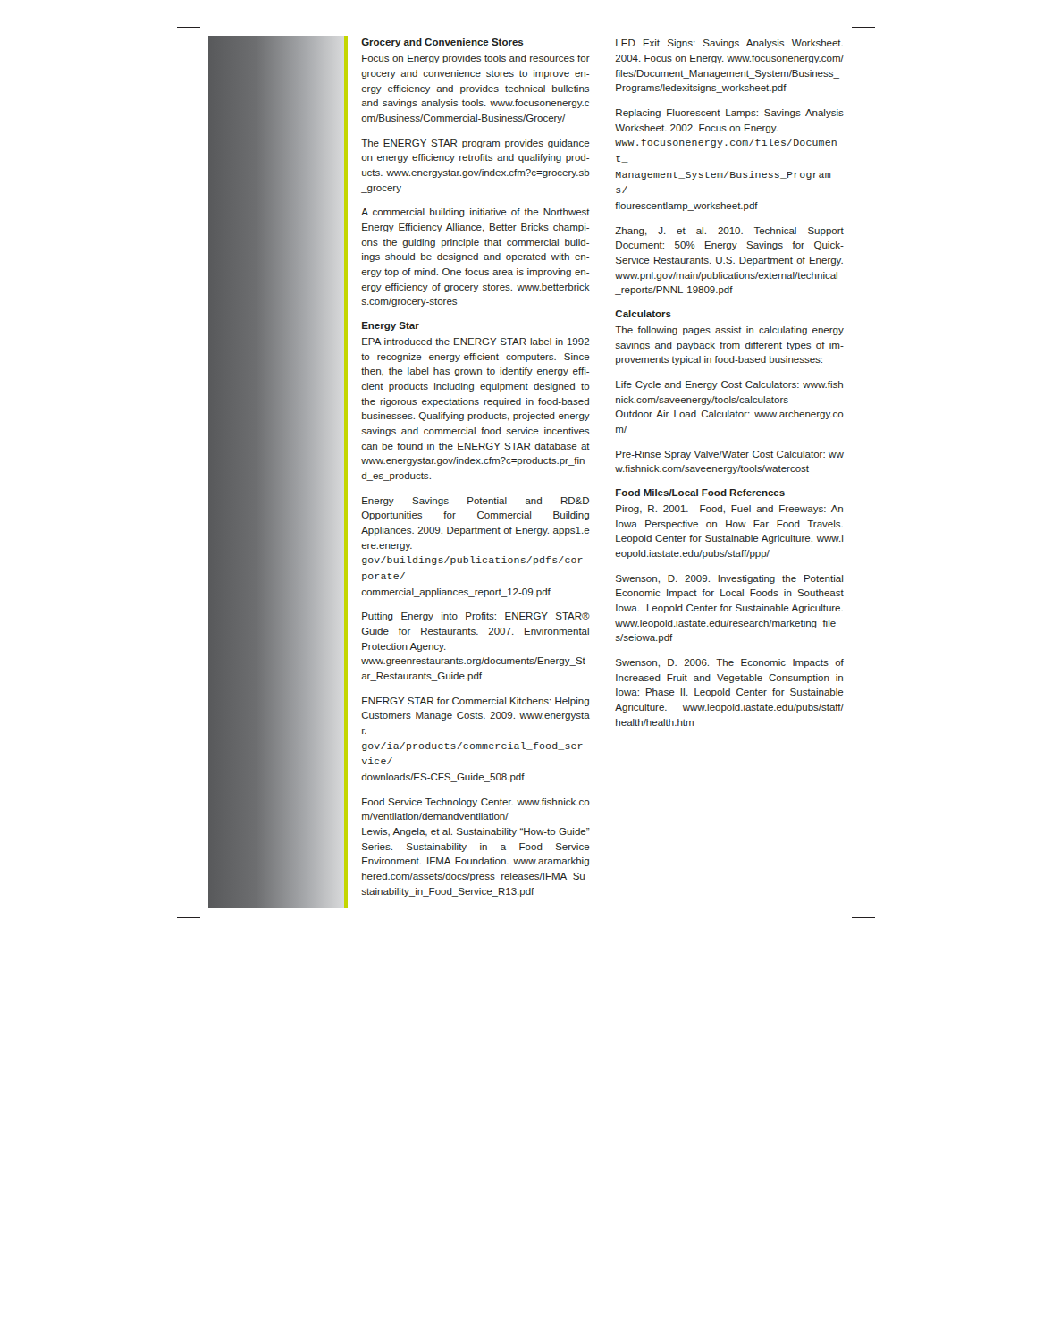Grocery and Convenience Stores
Focus on Energy provides tools and resources for grocery and convenience stores to improve energy efficiency and provides technical bulletins and savings analysis tools. www.focusonenergy.com/Business/Commercial-Business/Grocery/
The ENERGY STAR program provides guidance on energy efficiency retrofits and qualifying products. www.energystar.gov/index.cfm?c=grocery.sb_grocery
A commercial building initiative of the Northwest Energy Efficiency Alliance, Better Bricks champions the guiding principle that commercial buildings should be designed and operated with energy top of mind. One focus area is improving energy efficiency of grocery stores. www.betterbricks.com/grocery-stores
Energy Star
EPA introduced the ENERGY STAR label in 1992 to recognize energy-efficient computers. Since then, the label has grown to identify energy efficient products including equipment designed to the rigorous expectations required in food-based businesses. Qualifying products, projected energy savings and commercial food service incentives can be found in the ENERGY STAR database at www.energystar.gov/index.cfm?c=products.pr_find_es_products.
Energy Savings Potential and RD&D Opportunities for Commercial Building Appliances. 2009. Department of Energy. apps1.eere.energy.
gov/buildings/publications/pdfs/corporate/
commercial_appliances_report_12-09.pdf
Putting Energy into Profits: ENERGY STAR® Guide for Restaurants. 2007. Environmental Protection Agency.
www.greenrestaurants.org/documents/Energy_Star_Restaurants_Guide.pdf
ENERGY STAR for Commercial Kitchens: Helping Customers Manage Costs. 2009. www.energystar.
gov/ia/products/commercial_food_service/
downloads/ES-CFS_Guide_508.pdf
Food Service Technology Center. www.fishnick.com/ventilation/demandventilation/
Lewis, Angela, et al. Sustainability “How-to Guide” Series. Sustainability in a Food Service Environment. IFMA Foundation. www.aramarkhighered.com/assets/docs/press_releases/IFMA_Sustainability_in_Food_Service_R13.pdf
LED Exit Signs: Savings Analysis Worksheet. 2004. Focus on Energy. www.focusonenergy.com/files/Document_Management_System/Business_Programs/ledexitsigns_worksheet.pdf
Replacing Fluorescent Lamps: Savings Analysis Worksheet. 2002. Focus on Energy.
www.focusonenergy.com/files/Document_
Management_System/Business_Programs/
flourescentlamp_worksheet.pdf
Zhang, J. et al. 2010. Technical Support Document: 50% Energy Savings for Quick-Service Restaurants. U.S. Department of Energy. www.pnl.gov/main/publications/external/technical_reports/PNNL-19809.pdf
Calculators
The following pages assist in calculating energy savings and payback from different types of improvements typical in food-based businesses:
Life Cycle and Energy Cost Calculators: www.fishnick.com/saveenergy/tools/calculators
Outdoor Air Load Calculator: www.archenergy.com/
Pre-Rinse Spray Valve/Water Cost Calculator: www.fishnick.com/saveenergy/tools/watercost
Food Miles/Local Food References
Pirog, R. 2001. Food, Fuel and Freeways: An Iowa Perspective on How Far Food Travels. Leopold Center for Sustainable Agriculture. www.leopold.iastate.edu/pubs/staff/ppp/
Swenson, D. 2009. Investigating the Potential Economic Impact for Local Foods in Southeast Iowa. Leopold Center for Sustainable Agriculture. www.leopold.iastate.edu/research/marketing_files/seiowa.pdf
Swenson, D. 2006. The Economic Impacts of Increased Fruit and Vegetable Consumption in Iowa: Phase II. Leopold Center for Sustainable Agriculture. www.leopold.iastate.edu/pubs/staff/health/health.htm